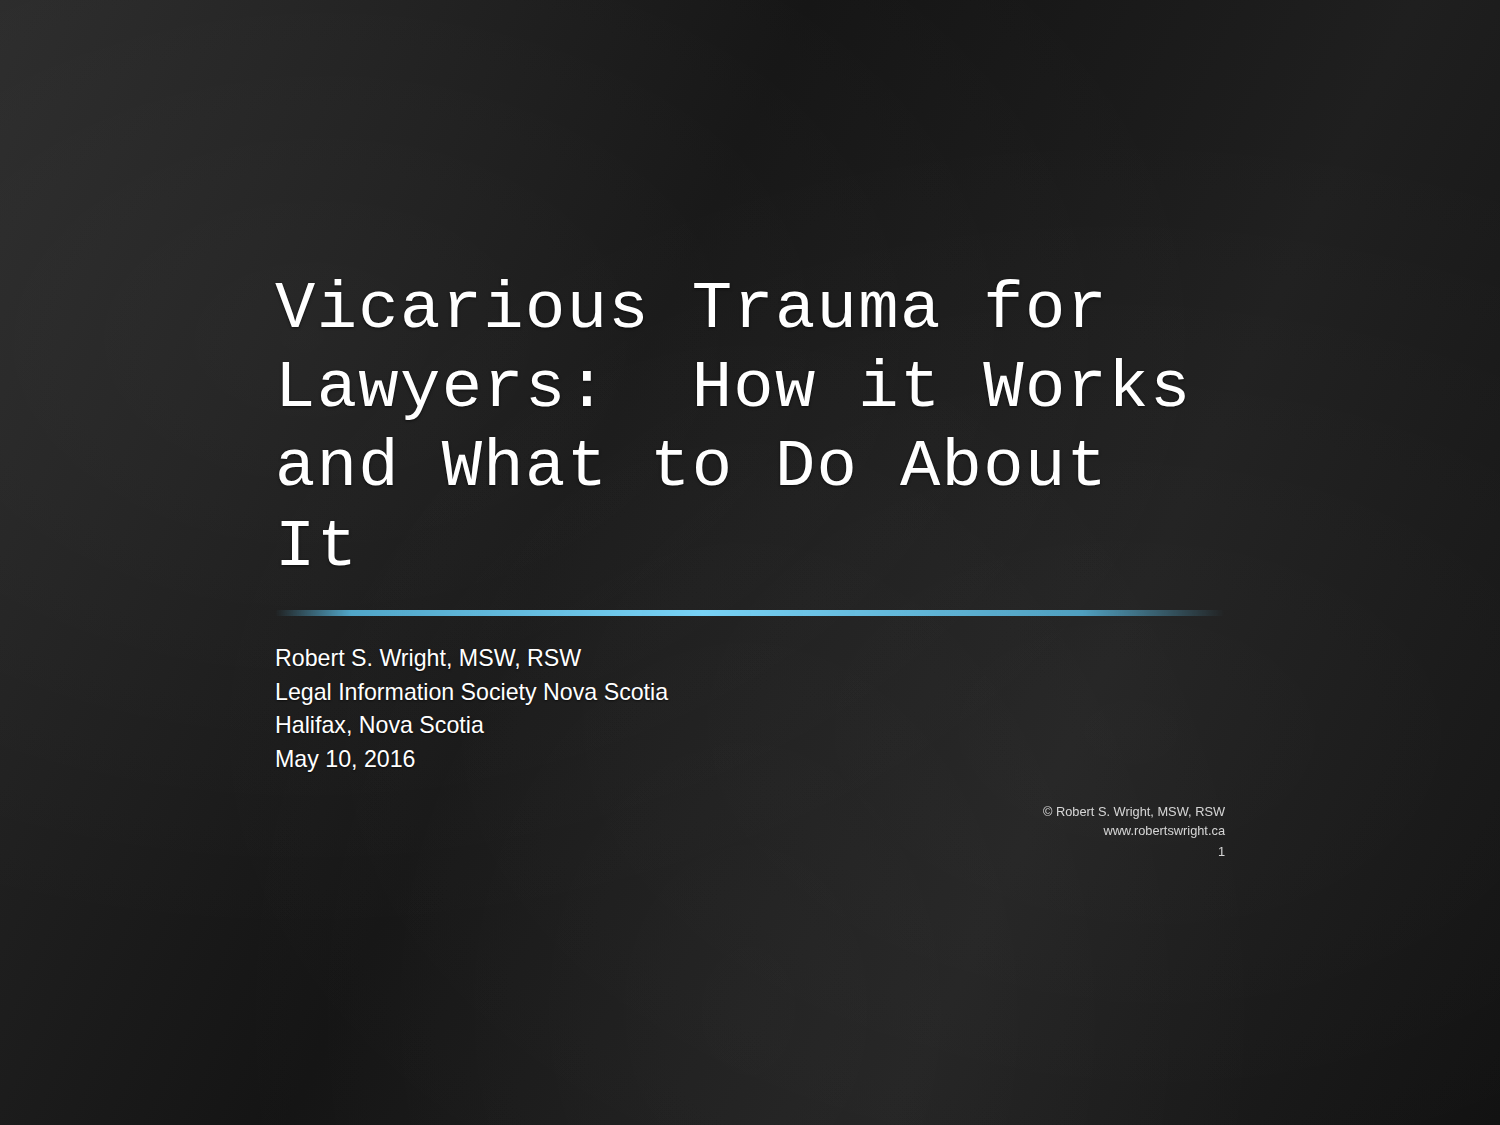Vicarious Trauma for Lawyers: How it Works and What to Do About It
Robert S. Wright, MSW, RSW Legal Information Society Nova Scotia Halifax, Nova Scotia May 10, 2016
© Robert S. Wright, MSW, RSW
www.robertswright.ca 1